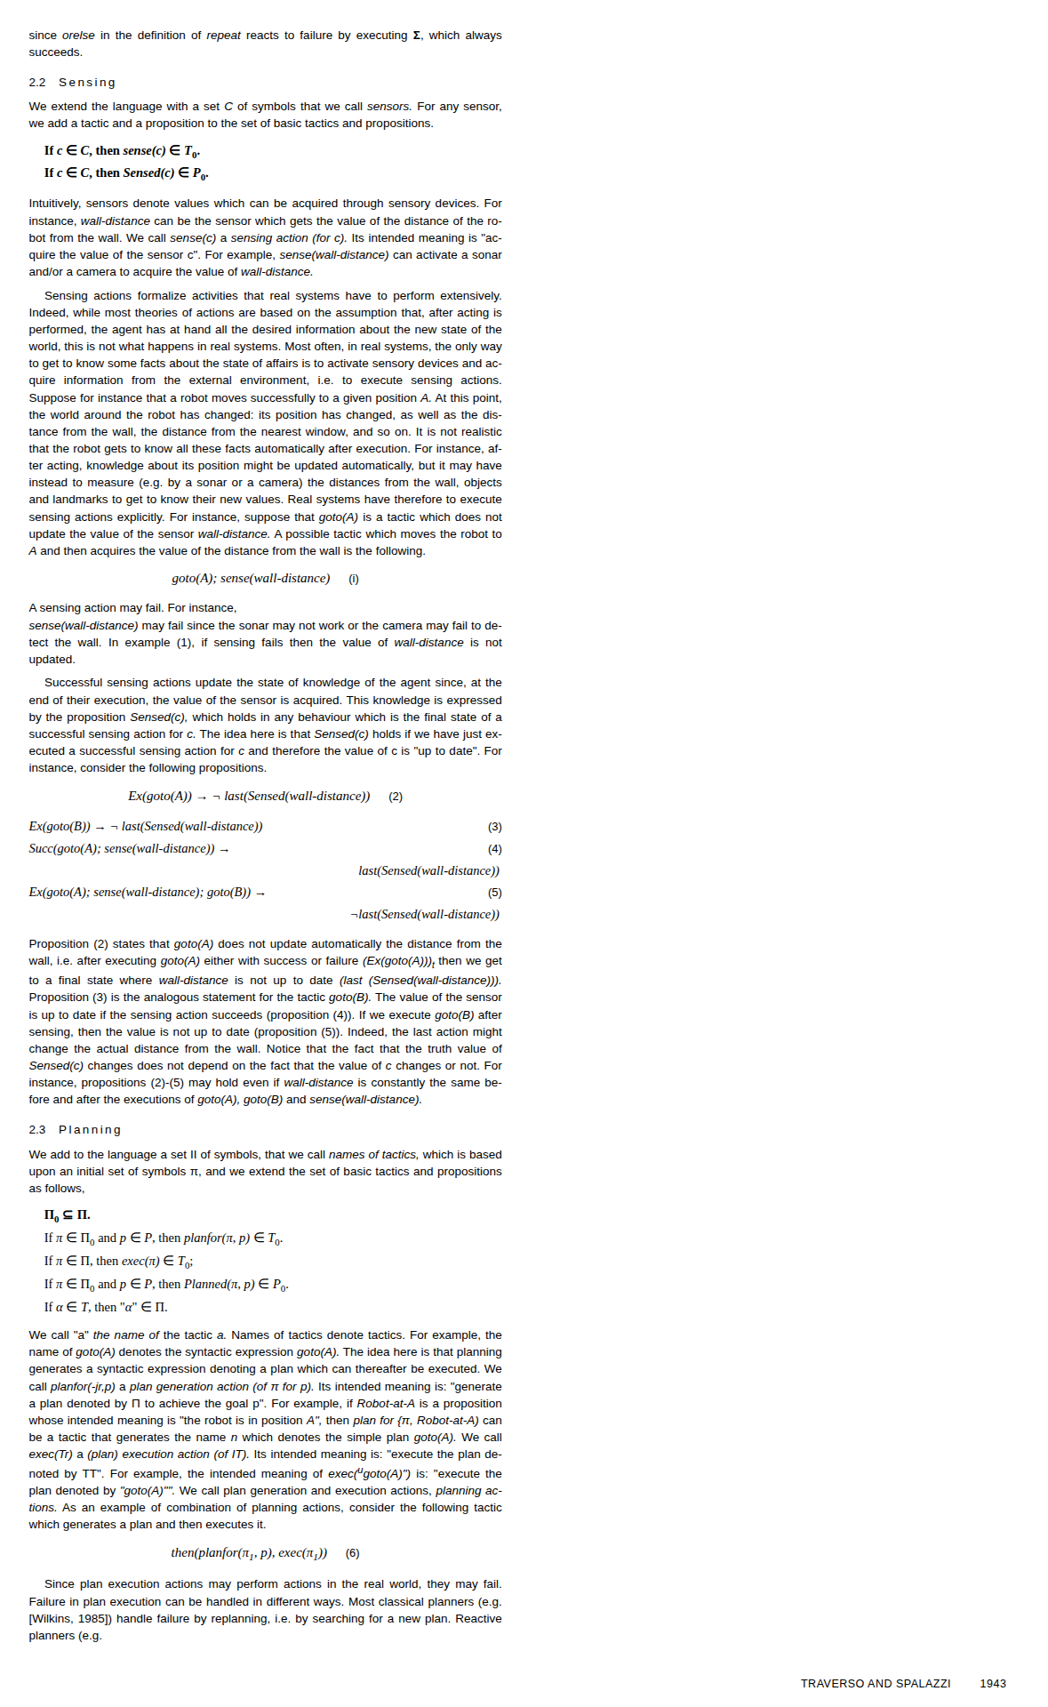since orelse in the definition of repeat reacts to failure by executing Σ, which always succeeds.
2.2 Sensing
We extend the language with a set C of symbols that we call sensors. For any sensor, we add a tactic and a proposition to the set of basic tactics and propositions.
If c ∈ C, then sense(c) ∈ T 0.
If c ∈ C, then Sensed(c) ∈ P 0.
Intuitively, sensors denote values which can be acquired through sensory devices. For instance, wall-distance can be the sensor which gets the value of the distance of the robot from the wall. We call sense(c) a sensing action (for c). Its intended meaning is "acquire the value of the sensor c". For example, sense(wall-distance) can activate a sonar and/or a camera to acquire the value of wall-distance.
Sensing actions formalize activities that real systems have to perform extensively. Indeed, while most theories of actions are based on the assumption that, after acting is performed, the agent has at hand all the desired information about the new state of the world, this is not what happens in real systems. Most often, in real systems, the only way to get to know some facts about the state of affairs is to activate sensory devices and acquire information from the external environment, i.e. to execute sensing actions. Suppose for instance that a robot moves successfully to a given position A. At this point, the world around the robot has changed: its position has changed, as well as the distance from the wall, the distance from the nearest window, and so on. It is not realistic that the robot gets to know all these facts automatically after execution. For instance, after acting, knowledge about its position might be updated automatically, but it may have instead to measure (e.g. by a sonar or a camera) the distances from the wall, objects and landmarks to get to know their new values. Real systems have therefore to execute sensing actions explicitly. For instance, suppose that goto(A) is a tactic which does not update the value of the sensor wall-distance. A possible tactic which moves the robot to A and then acquires the value of the distance from the wall is the following.
goto(A); sense(wall-distance)(i)
A sensing action may fail. For instance,
sense(wall-distance) may fail since the sonar may not work or the camera may fail to detect the wall. In example (1), if sensing fails then the value of wall-distance is not updated.
Successful sensing actions update the state of knowledge of the agent since, at the end of their execution, the value of the sensor is acquired. This knowledge is expressed by the proposition Sensed(c), which holds in any behaviour which is the final state of a successful sensing action for c. The idea here is that Sensed(c) holds if we have just executed a successful sensing action for c and therefore the value of c is "up to date". For instance, consider the following propositions.
Ex(goto(A)) → ¬ last(Sensed(wall-distance))(2)
Ex(goto(B)) → ¬ last(Sensed(wall-distance)) (3)
Succ(goto(A); sense(wall-distance)) → (4)
last(Sensed(wall-distance))
Ex(goto(A); sense(wall-distance); goto(B)) → (5)
¬last(Sensed(wall-distance))
Proposition (2) states that goto(A) does not update automatically the distance from the wall, i.e. after executing goto(A) either with success or failure (Ex(goto(A)))t then we get to a final state where wall-distance is not up to date (last (Sensed(wall-distance))). Proposition (3) is the analogous statement for the tactic goto(B). The value of the sensor is up to date if the sensing action succeeds (proposition (4)). If we execute goto(B) after sensing, then the value is not up to date (proposition (5)). Indeed, the last action might change the actual distance from the wall. Notice that the fact that the truth value of Sensed(c) changes does not depend on the fact that the value of c changes or not. For instance, propositions (2)-(5) may hold even if wall-distance is constantly the same before and after the executions of goto(A), goto(B) and sense(wall-distance).
2.3 Planning
We add to the language a set II of symbols, that we call names of tactics, which is based upon an initial set of symbols π, and we extend the set of basic tactics and propositions as follows,
Π0 ⊆ Π.
If π ∈ Π0 and p ∈ P, then planfor(π, p) ∈ T 0.
If π ∈ Π, then exec(π) ∈ T 0;
If π ∈ Π0 and p ∈ P, then Planned(π, p) ∈ P 0.
If α ∈ T, then "α" ∈ Π.
We call "a" the name of the tactic a. Names of tactics denote tactics. For example, the name of goto(A) denotes the syntactic expression goto(A). The idea here is that planning generates a syntactic expression denoting a plan which can thereafter be executed. We call planfor(-jr,p) a plan generation action (of π for p). Its intended meaning is: "generate a plan denoted by Π to achieve the goal p". For example, if Robot-at-A is a proposition whose intended meaning is "the robot is in position A", then plan for {π, Robot-at-A) can be a tactic that generates the name n which denotes the simple plan goto(A). We call exec(Tr) a (plan) execution action (of IT). Its intended meaning is: "execute the plan denoted by TT". For example, the intended meaning of exec(ugoto(A)") is: "execute the plan denoted by "goto(A)"". We call plan generation and execution actions, planning actions. As an example of combination of planning actions, consider the following tactic which generates a plan and then executes it.
then(planfor(π1, p), exec(π1))(6)
Since plan execution actions may perform actions in the real world, they may fail. Failure in plan execution can be handled in different ways. Most classical planners (e.g. [Wilkins, 1985]) handle failure by replanning, i.e. by searching for a new plan. Reactive planners (e.g.
TRAVERSO AND SPALAZZI1943